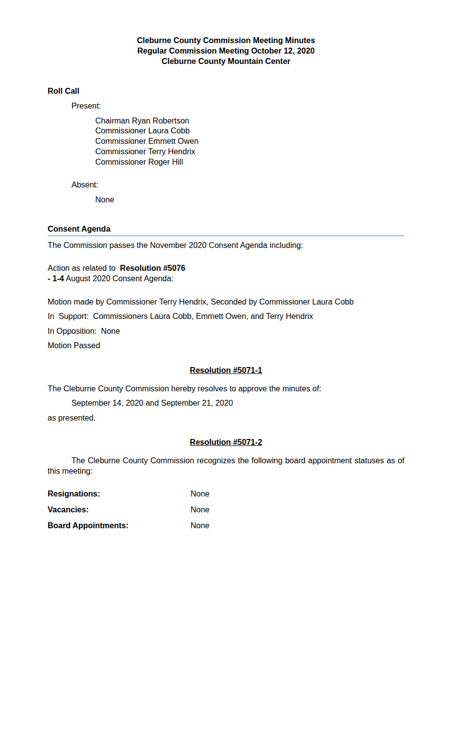Cleburne County Commission Meeting Minutes
Regular Commission Meeting October 12, 2020
Cleburne County Mountain Center
Roll Call
Present:
Chairman Ryan Robertson
Commissioner Laura Cobb
Commissioner Emmett Owen
Commissioner Terry Hendrix
Commissioner Roger Hill
Absent:
None
Consent Agenda
The Commission passes the November 2020 Consent Agenda including:
Action as related to Resolution #5076
- 1-4 August 2020 Consent Agenda:
Motion made by Commissioner Terry Hendrix, Seconded by Commissioner Laura Cobb
In Support: Commissioners Laura Cobb, Emmett Owen, and Terry Hendrix
In Opposition: None
Motion Passed
Resolution #5071-1
The Cleburne County Commission hereby resolves to approve the minutes of:
September 14, 2020 and September 21, 2020
as presented.
Resolution #5071-2
The Cleburne County Commission recognizes the following board appointment statuses as of this meeting:
| Resignations: | None |
| Vacancies: | None |
| Board Appointments: | None |